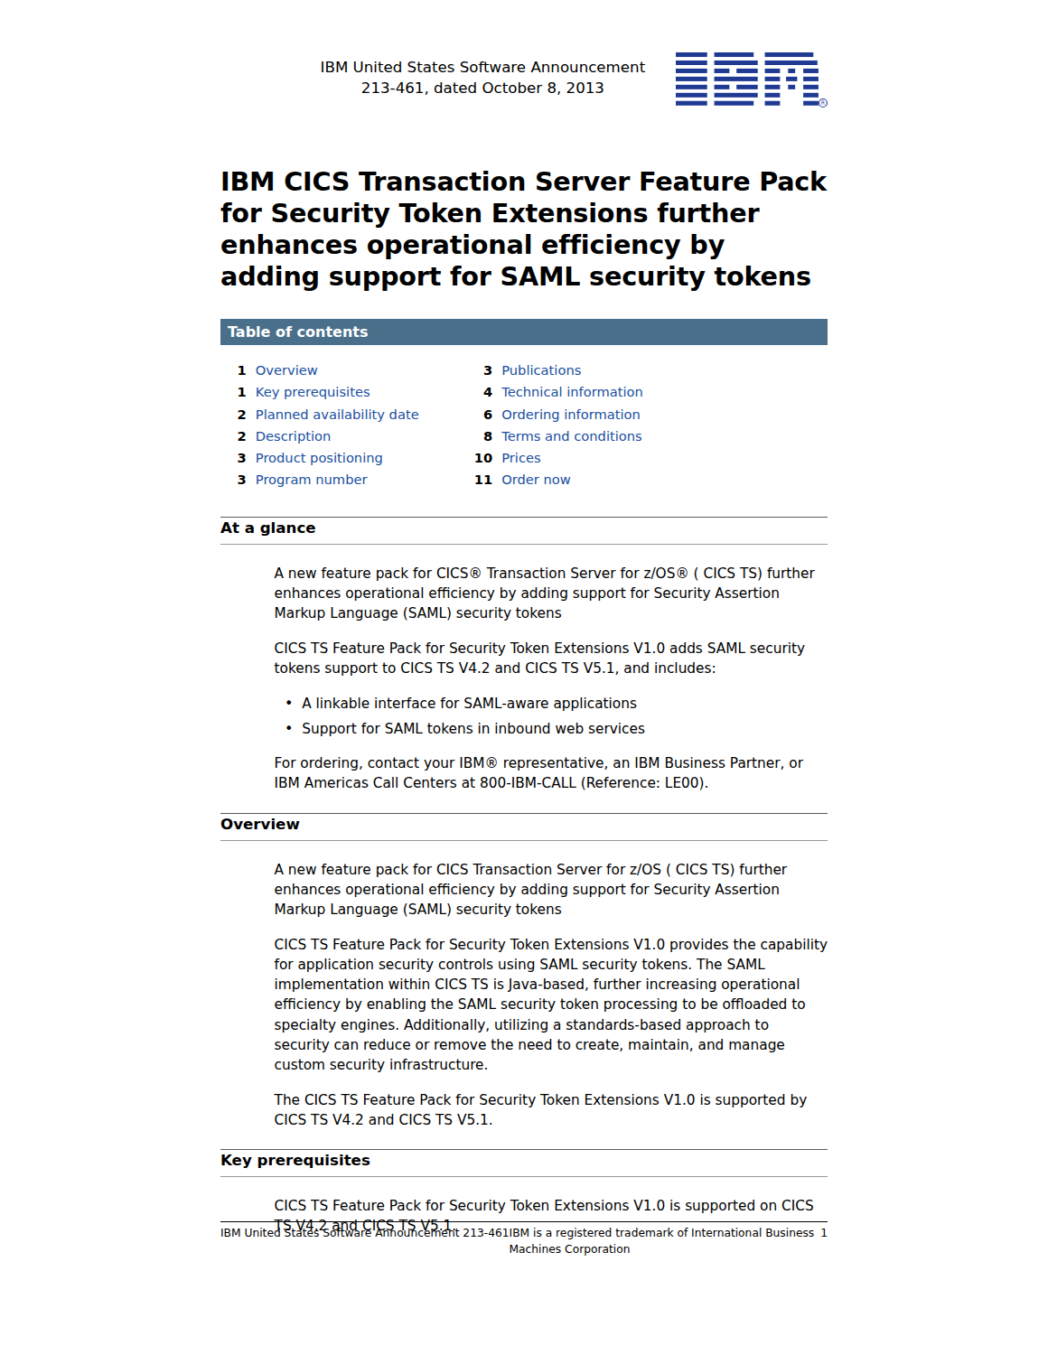IBM United States Software Announcement
213-461, dated October 8, 2013
R
IBM CICS Transaction Server Feature Pack for Security Token Extensions further enhances operational efficiency by adding support for SAML security tokens
Table of contents
| 1 | Overview |
| 1 | Key prerequisites |
| 2 | Planned availability date |
| 2 | Description |
| 3 | Product positioning |
| 3 | Program number |
| 3 | Publications |
| 4 | Technical information |
| 6 | Ordering information |
| 8 | Terms and conditions |
| 10 | Prices |
| 11 | Order now |
At a glance
A new feature pack for CICS® Transaction Server for z/OS® ( CICS TS) further enhances operational efficiency by adding support for Security Assertion Markup Language (SAML) security tokens
CICS TS Feature Pack for Security Token Extensions V1.0 adds SAML security tokens support to CICS TS V4.2 and CICS TS V5.1, and includes:
A linkable interface for SAML-aware applications
Support for SAML tokens in inbound web services
For ordering, contact your IBM® representative, an IBM Business Partner, or IBM Americas Call Centers at 800-IBM-CALL (Reference: LE00).
Overview
A new feature pack for CICS Transaction Server for z/OS ( CICS TS) further enhances operational efficiency by adding support for Security Assertion Markup Language (SAML) security tokens
CICS TS Feature Pack for Security Token Extensions V1.0 provides the capability for application security controls using SAML security tokens. The SAML implementation within CICS TS is Java-based, further increasing operational efficiency by enabling the SAML security token processing to be offloaded to specialty engines. Additionally, utilizing a standards-based approach to security can reduce or remove the need to create, maintain, and manage custom security infrastructure.
The CICS TS Feature Pack for Security Token Extensions V1.0 is supported by CICS TS V4.2 and CICS TS V5.1.
Key prerequisites
CICS TS Feature Pack for Security Token Extensions V1.0 is supported on CICS TS V4.2 and CICS TS V5.1.
IBM United States Software Announcement 213-461
IBM is a registered trademark of International Business Machines Corporation
1